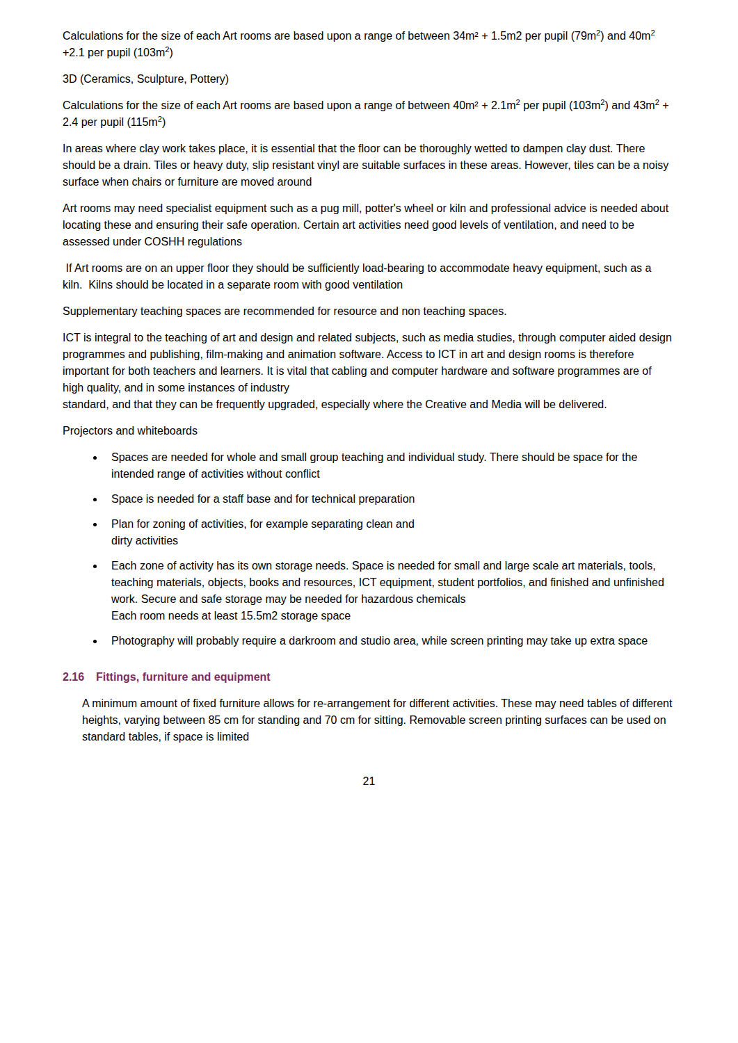Calculations for the size of each Art rooms are based upon a range of between 34m² + 1.5m2 per pupil (79m2) and 40m2 +2.1 per pupil (103m2)
3D (Ceramics, Sculpture, Pottery)
Calculations for the size of each Art rooms are based upon a range of between 40m² + 2.1m2 per pupil (103m2) and 43m2 + 2.4 per pupil (115m2)
In areas where clay work takes place, it is essential that the floor can be thoroughly wetted to dampen clay dust. There should be a drain. Tiles or heavy duty, slip resistant vinyl are suitable surfaces in these areas. However, tiles can be a noisy surface when chairs or furniture are moved around
Art rooms may need specialist equipment such as a pug mill, potter's wheel or kiln and professional advice is needed about locating these and ensuring their safe operation. Certain art activities need good levels of ventilation, and need to be assessed under COSHH regulations
If Art rooms are on an upper floor they should be sufficiently load-bearing to accommodate heavy equipment, such as a kiln. Kilns should be located in a separate room with good ventilation
Supplementary teaching spaces are recommended for resource and non teaching spaces.
ICT is integral to the teaching of art and design and related subjects, such as media studies, through computer aided design programmes and publishing, film-making and animation software. Access to ICT in art and design rooms is therefore important for both teachers and learners. It is vital that cabling and computer hardware and software programmes are of high quality, and in some instances of industry
standard, and that they can be frequently upgraded, especially where the Creative and Media will be delivered.
Projectors and whiteboards
Spaces are needed for whole and small group teaching and individual study. There should be space for the intended range of activities without conflict
Space is needed for a staff base and for technical preparation
Plan for zoning of activities, for example separating clean and
dirty activities
Each zone of activity has its own storage needs. Space is needed for small and large scale art materials, tools, teaching materials, objects, books and resources, ICT equipment, student portfolios, and finished and unfinished work. Secure and safe storage may be needed for hazardous chemicals
Each room needs at least 15.5m2 storage space
Photography will probably require a darkroom and studio area, while screen printing may take up extra space
2.16 Fittings, furniture and equipment
A minimum amount of fixed furniture allows for re-arrangement for different activities. These may need tables of different heights, varying between 85 cm for standing and 70 cm for sitting. Removable screen printing surfaces can be used on standard tables, if space is limited
21